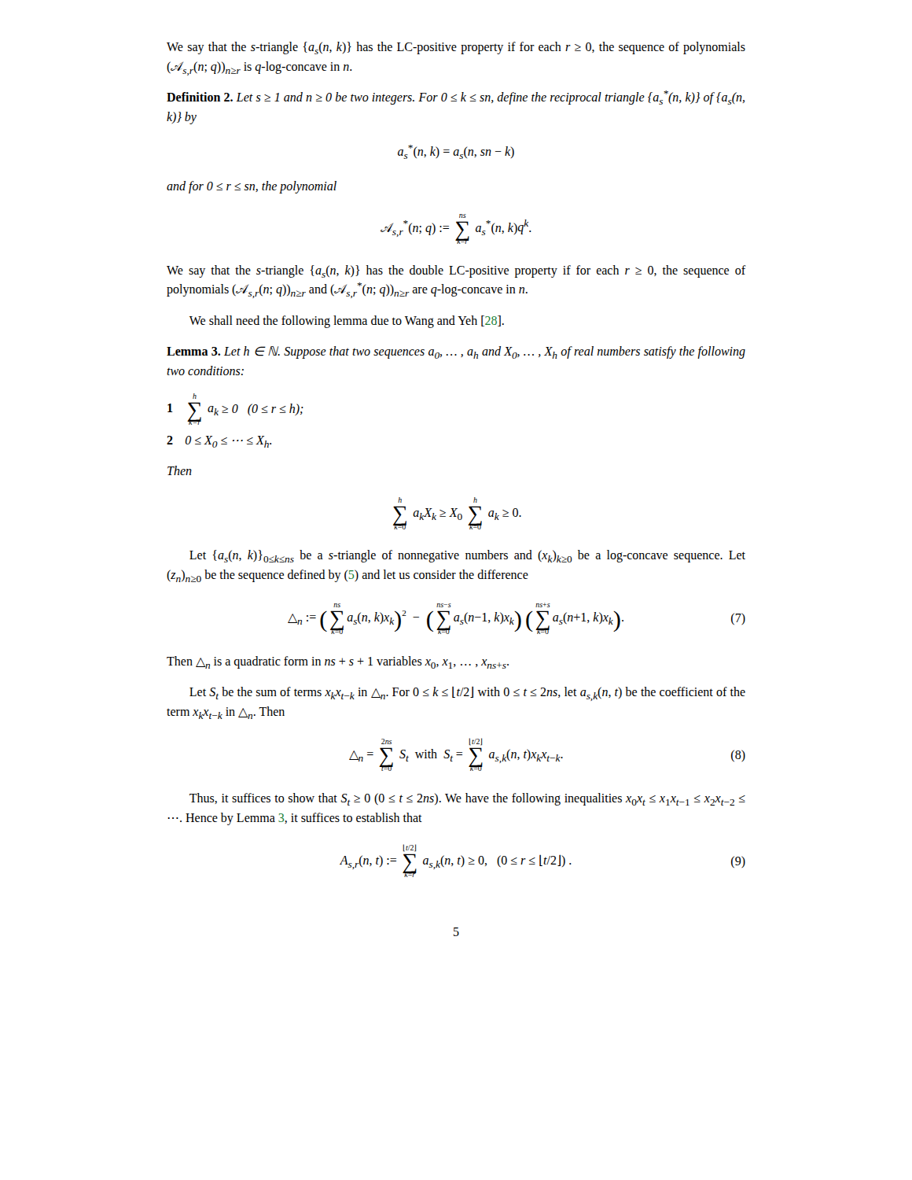We say that the s-triangle {as(n, k)} has the LC-positive property if for each r ≥ 0, the sequence of polynomials (𝒜s,r(n; q))n≥r is q-log-concave in n.
Definition 2. Let s ≥ 1 and n ≥ 0 be two integers. For 0 ≤ k ≤ sn, define the reciprocal triangle {as*(n, k)} of {as(n, k)} by
as*(n, k) = as(n, sn − k)
and for 0 ≤ r ≤ sn, the polynomial
𝒜s,r*(n; q) := ns∑k=r as*(n, k)qk.
We say that the s-triangle {as(n, k)} has the double LC-positive property if for each r ≥ 0, the sequence of polynomials (𝒜s,r(n; q))n≥r and (𝒜s,r*(n; q))n≥r are q-log-concave in n.
We shall need the following lemma due to Wang and Yeh [28].
Lemma 3. Let h ∈ ℕ. Suppose that two sequences a0, … , ah and X0, … , Xh of real numbers satisfy the following two conditions:
1 h∑k=r ak ≥ 0 (0 ≤ r ≤ h);
2 0 ≤ X0 ≤ ⋯ ≤ Xh.
Then
h∑k=0 akXk ≥ X0 h∑k=0 ak ≥ 0.
Let {as(n, k)}0≤k≤ns be a s-triangle of nonnegative numbers and (xk)k≥0 be a log-concave sequence. Let (zn)n≥0 be the sequence defined by (5) and let us consider the difference
△n := (ns∑k=0 as(n, k)xk) 2 − (ns−s∑k=0 as(n−1, k)xk) (ns+s∑k=0 as(n+1, k)xk). (7)
Then △n is a quadratic form in ns + s + 1 variables x0, x1, … , xns+s.
Let St be the sum of terms xkxt−k in △n. For 0 ≤ k ≤ ⌊t/2⌋ with 0 ≤ t ≤ 2ns, let as,k(n, t) be the coefficient of the term xkxt−k in △n. Then
△n = 2ns∑t=0 St with St = ⌊t/2⌋∑k=0 as,k(n, t)xkxt−k. (8)
Thus, it suffices to show that St ≥ 0 (0 ≤ t ≤ 2ns). We have the following inequalities x0xt ≤ x1xt−1 ≤ x2xt−2 ≤ ⋯. Hence by Lemma 3, it suffices to establish that
As,r(n, t) := ⌊t/2⌋∑k=r as,k(n, t) ≥ 0, (0 ≤ r ≤ ⌊t/2⌋) . (9)
5